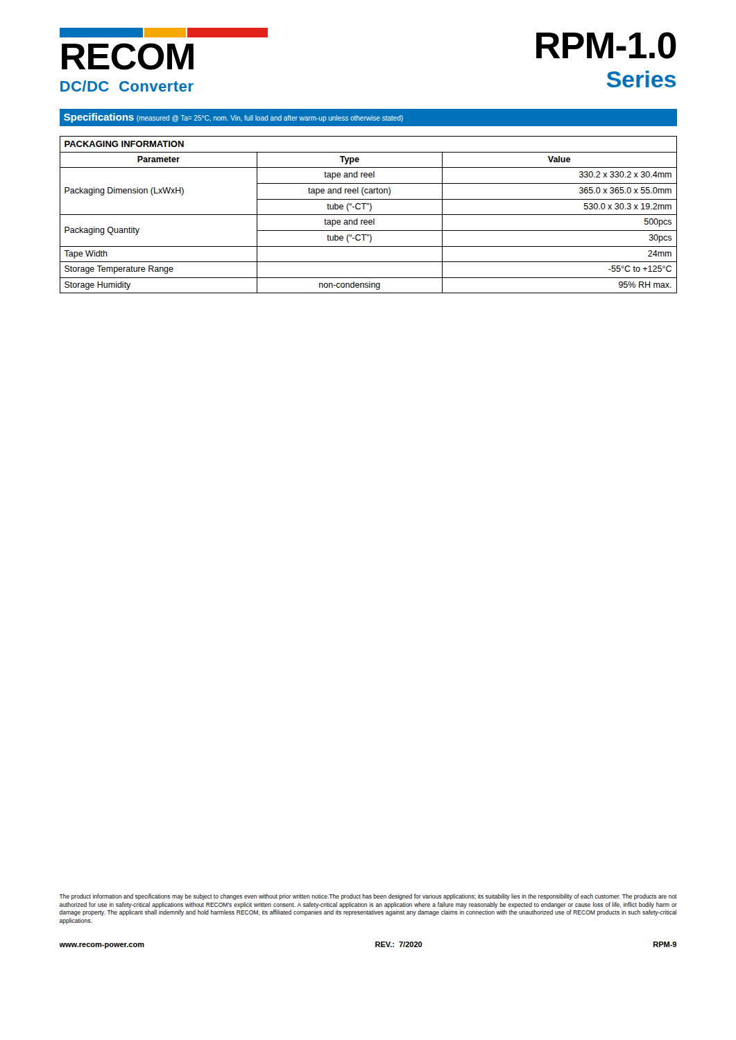RECOM
DC/DC Converter
RPM-1.0
Series
Specifications (measured @ Ta= 25°C, nom. Vin, full load and after warm-up unless otherwise stated)
| PACKAGING INFORMATION |
| Parameter | Type | Value |
| Packaging Dimension (LxWxH) | tape and reel | 330.2 x 330.2 x 30.4mm |
| tape and reel (carton) | 365.0 x 365.0 x 55.0mm |
| tube (“-CT”) | 530.0 x 30.3 x 19.2mm |
| Packaging Quantity | tape and reel | 500pcs |
| tube (“-CT”) | 30pcs |
| Tape Width | | 24mm |
| Storage Temperature Range | | -55°C to +125°C |
| Storage Humidity | non-condensing | 95% RH max. |
The product information and specifications may be subject to changes even without prior written notice.The product has been designed for various applications; its suitability lies in the responsibility of each customer. The products are not authorized for use in safety-critical applications without RECOM's explicit written consent. A safety-critical application is an application where a failure may reasonably be expected to endanger or cause loss of life, inflict bodily harm or damage property. The applicant shall indemnify and hold harmless RECOM, its affiliated companies and its representatives against any damage claims in connection with the unauthorized use of RECOM products in such safety-critical applications.
www.recom-power.com RPM-9
REV.: 7/2020